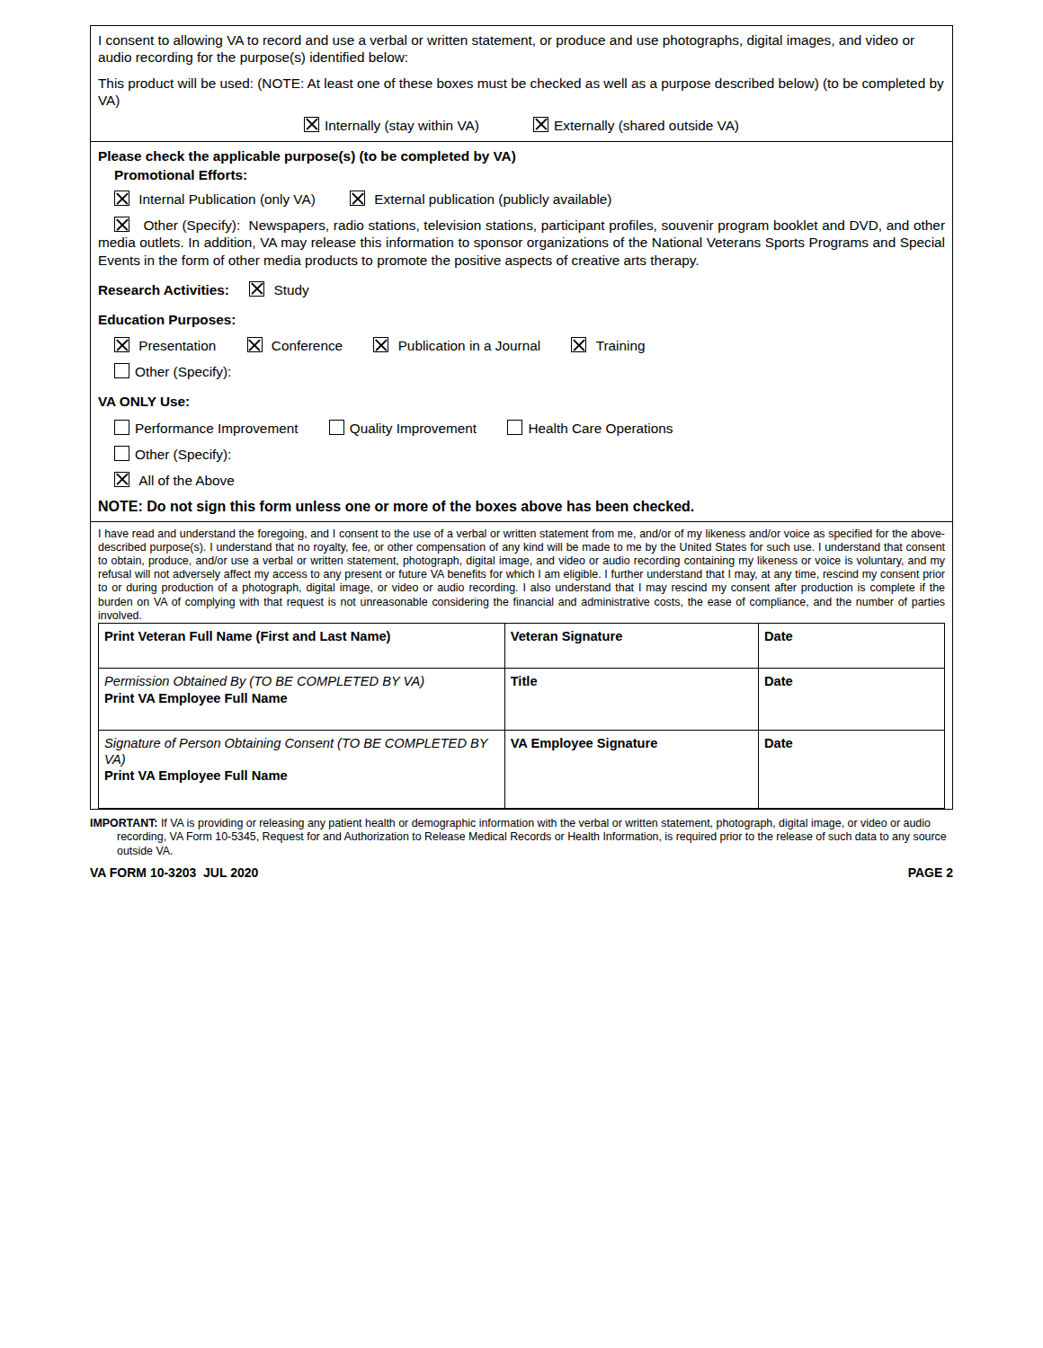| I consent to allowing VA to record and use a verbal or written statement, or produce and use photographs, digital images, and video or audio recording for the purpose(s) identified below: This product will be used: (NOTE: At least one of these boxes must be checked as well as a purpose described below) (to be completed by VA) Internally (stay within VA) Externally (shared outside VA) |
| Please check the applicable purpose(s) (to be completed by VA) Promotional Efforts: Internal Publication (only VA) External publication (publicly available) Other (Specify): Newspapers, radio stations, television stations, participant profiles, souvenir program booklet and DVD, and other media outlets. In addition, VA may release this information to sponsor organizations of the National Veterans Sports Programs and Special Events in the form of other media products to promote the positive aspects of creative arts therapy. Research Activities: Study Education Purposes: Presentation Conference Publication in a Journal Training Other (Specify): VA ONLY Use: Performance Improvement Quality Improvement Health Care Operations Other (Specify): All of the Above NOTE: Do not sign this form unless one or more of the boxes above has been checked. |
| I have read and understand the foregoing, and I consent to the use of a verbal or written statement from me, and/or of my likeness and/or voice as specified for the above-described purpose(s). I understand that no royalty, fee, or other compensation of any kind will be made to me by the United States for such use. I understand that consent to obtain, produce, and/or use a verbal or written statement, photograph, digital image, and video or audio recording containing my likeness or voice is voluntary, and my refusal will not adversely affect my access to any present or future VA benefits for which I am eligible. I further understand that I may, at any time, rescind my consent prior to or during production of a photograph, digital image, or video or audio recording. I also understand that I may rescind my consent after production is complete if the burden on VA of complying with that request is not unreasonable considering the financial and administrative costs, the ease of compliance, and the number of parties involved. / Print Veteran Full Name (First and Last Name) / Veteran Signature / Date / / Permission Obtained By (TO BE COMPLETED BY VA) Print VA Employee Full Name / Title / Date / / Signature of Person Obtaining Consent (TO BE COMPLETED BY VA) Print VA Employee Full Name / VA Employee Signature / Date / |
IMPORTANT: If VA is providing or releasing any patient health or demographic information with the verbal or written statement, photograph, digital image, or video or audio recording, VA Form 10-5345, Request for and Authorization to Release Medical Records or Health Information, is required prior to the release of such data to any source outside VA.
VA FORM 10-3203 JUL 2020 PAGE 2